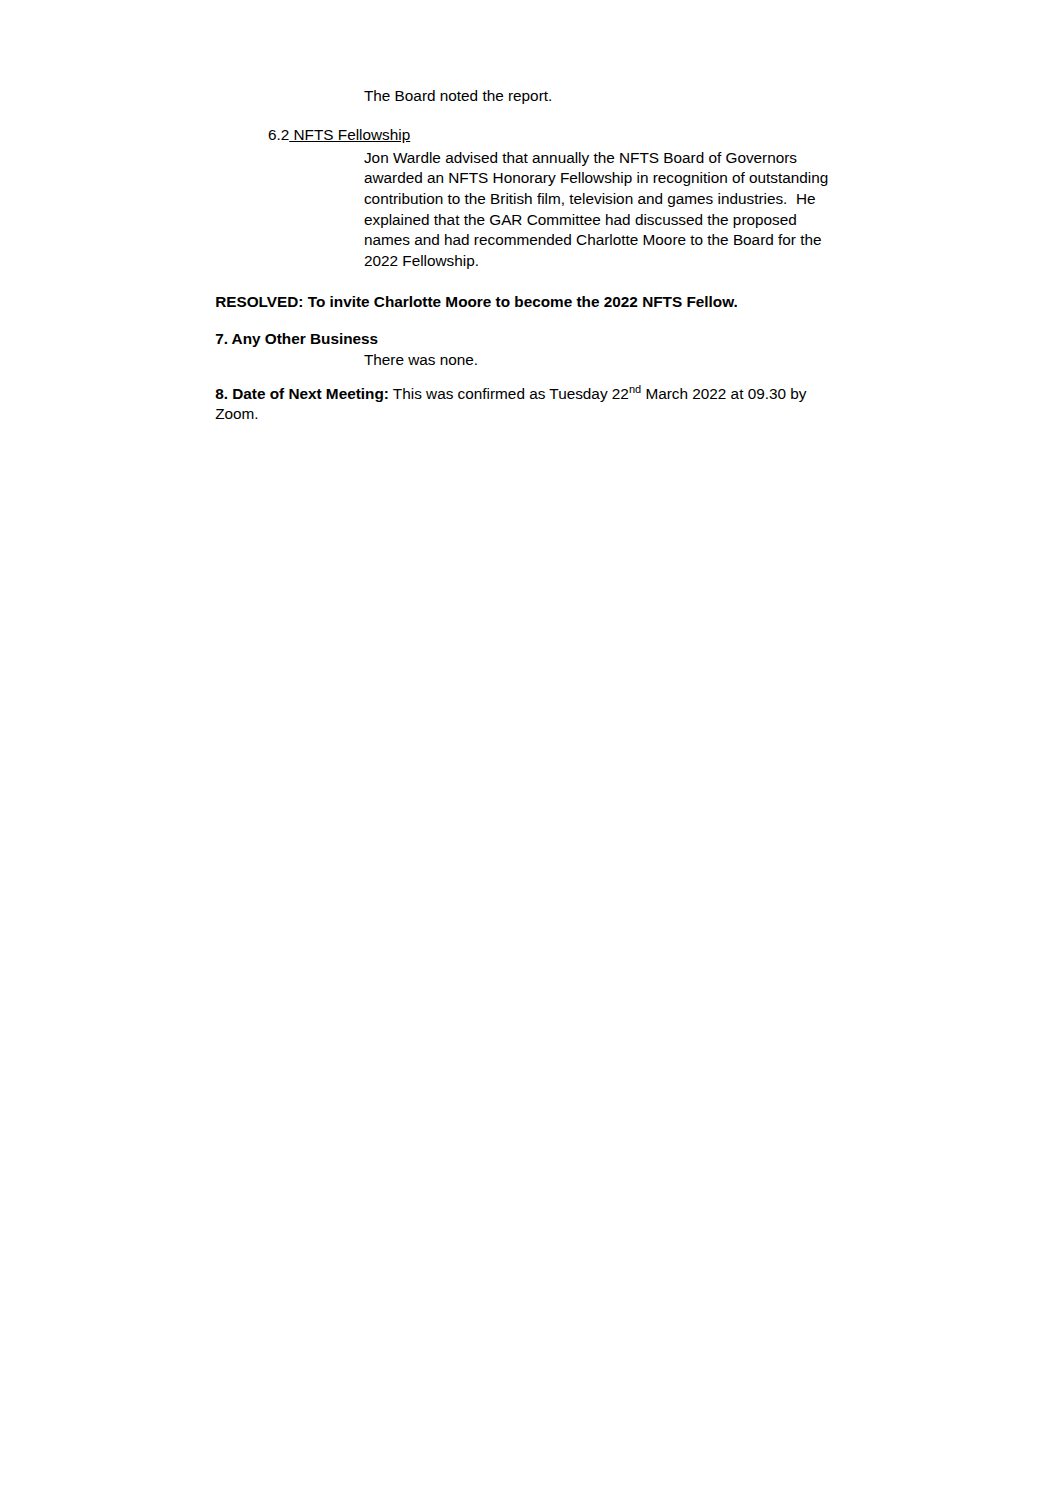The Board noted the report.
6.2 NFTS Fellowship
Jon Wardle advised that annually the NFTS Board of Governors awarded an NFTS Honorary Fellowship in recognition of outstanding contribution to the British film, television and games industries. He explained that the GAR Committee had discussed the proposed names and had recommended Charlotte Moore to the Board for the 2022 Fellowship.
RESOLVED: To invite Charlotte Moore to become the 2022 NFTS Fellow.
7. Any Other Business
There was none.
8. Date of Next Meeting: This was confirmed as Tuesday 22nd March 2022 at 09.30 by Zoom.